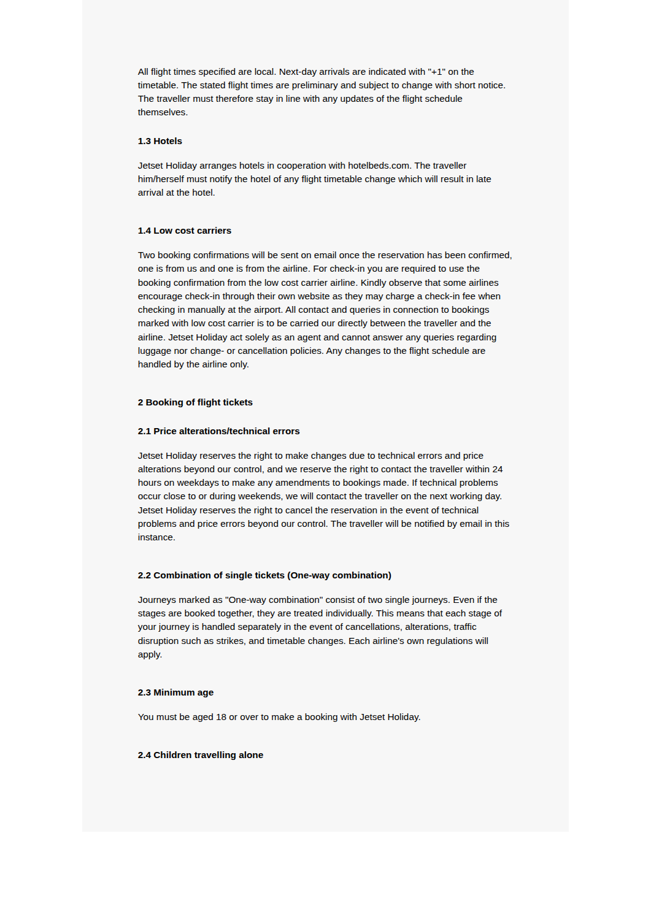All flight times specified are local. Next-day arrivals are indicated with "+1" on the timetable. The stated flight times are preliminary and subject to change with short notice. The traveller must therefore stay in line with any updates of the flight schedule themselves.
1.3 Hotels
Jetset Holiday arranges hotels in cooperation with hotelbeds.com. The traveller him/herself must notify the hotel of any flight timetable change which will result in late arrival at the hotel.
1.4 Low cost carriers
Two booking confirmations will be sent on email once the reservation has been confirmed, one is from us and one is from the airline. For check-in you are required to use the booking confirmation from the low cost carrier airline. Kindly observe that some airlines encourage check-in through their own website as they may charge a check-in fee when checking in manually at the airport. All contact and queries in connection to bookings marked with low cost carrier is to be carried our directly between the traveller and the airline. Jetset Holiday act solely as an agent and cannot answer any queries regarding luggage nor change- or cancellation policies. Any changes to the flight schedule are handled by the airline only.
2 Booking of flight tickets
2.1 Price alterations/technical errors
Jetset Holiday reserves the right to make changes due to technical errors and price alterations beyond our control, and we reserve the right to contact the traveller within 24 hours on weekdays to make any amendments to bookings made. If technical problems occur close to or during weekends, we will contact the traveller on the next working day. Jetset Holiday reserves the right to cancel the reservation in the event of technical problems and price errors beyond our control. The traveller will be notified by email in this instance.
2.2 Combination of single tickets (One-way combination)
Journeys marked as "One-way combination" consist of two single journeys. Even if the stages are booked together, they are treated individually. This means that each stage of your journey is handled separately in the event of cancellations, alterations, traffic disruption such as strikes, and timetable changes. Each airline's own regulations will apply.
2.3 Minimum age
You must be aged 18 or over to make a booking with Jetset Holiday.
2.4 Children travelling alone